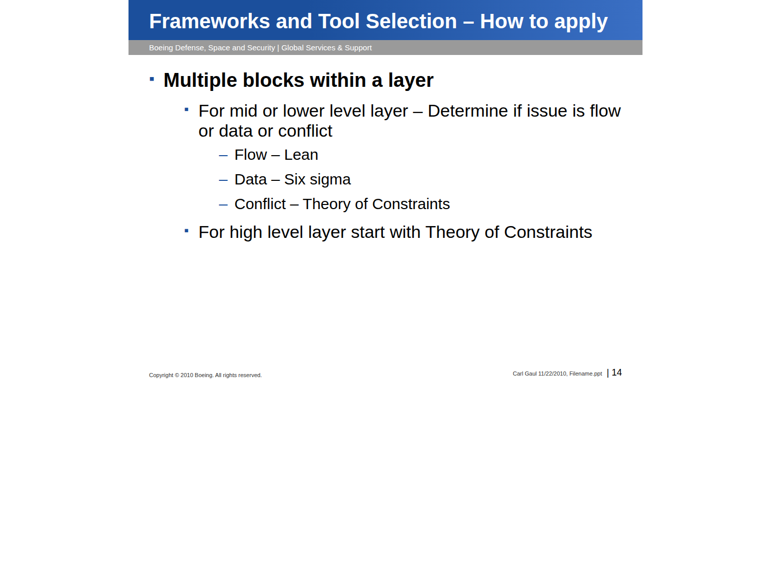Frameworks and Tool Selection – How to apply
Boeing Defense, Space and Security | Global Services & Support
Multiple blocks within a layer
For mid or lower level layer – Determine if issue is flow or data or conflict
Flow – Lean
Data – Six sigma
Conflict – Theory of Constraints
For high level layer start with Theory of Constraints
Copyright © 2010 Boeing. All rights reserved.
Carl Gaul 11/22/2010, Filename.ppt | 14